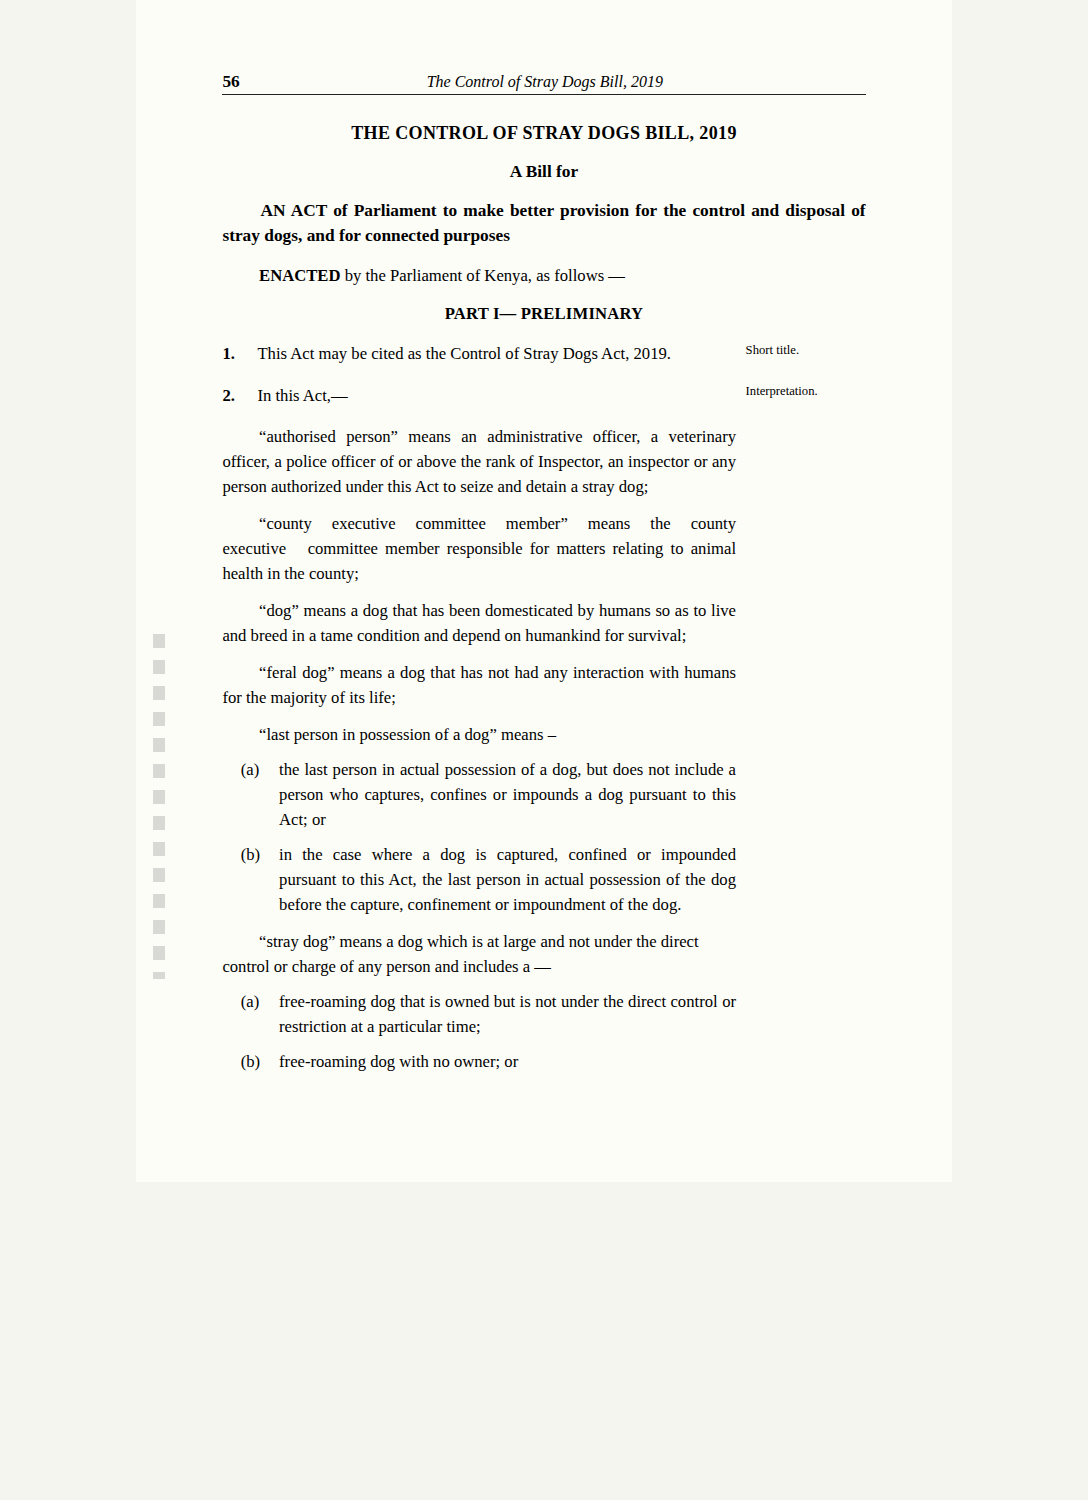56
The Control of Stray Dogs Bill, 2019
THE CONTROL OF STRAY DOGS BILL, 2019
A Bill for
AN ACT of Parliament to make better provision for the control and disposal of stray dogs, and for connected purposes
ENACTED by the Parliament of Kenya, as follows —
PART I— PRELIMINARY
Short title.
1. This Act may be cited as the Control of Stray Dogs Act, 2019.
Interpretation.
2. In this Act,—
“authorised person” means an administrative officer, a veterinary officer, a police officer of or above the rank of Inspector, an inspector or any person authorized under this Act to seize and detain a stray dog;
“county executive committee member” means the county executive committee member responsible for matters relating to animal health in the county;
“dog” means a dog that has been domesticated by humans so as to live and breed in a tame condition and depend on humankind for survival;
“feral dog” means a dog that has not had any interaction with humans for the majority of its life;
“last person in possession of a dog” means –
(a) the last person in actual possession of a dog, but does not include a person who captures, confines or impounds a dog pursuant to this Act; or
(b) in the case where a dog is captured, confined or impounded pursuant to this Act, the last person in actual possession of the dog before the capture, confinement or impoundment of the dog.
“stray dog” means a dog which is at large and not under the direct control or charge of any person and includes a —
(a) free-roaming dog that is owned but is not under the direct control or restriction at a particular time;
(b) free-roaming dog with no owner; or